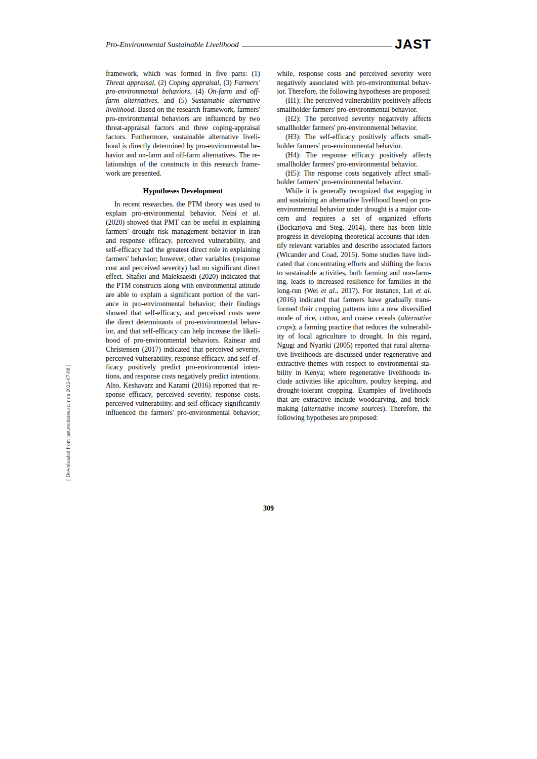[ Downloaded from jast.modares.ac.ir on 2022-07-06 ]
Pro-Environmental Sustainable Livelihood JAST
framework, which was formed in five parts: (1) Threat appraisal, (2) Coping appraisal, (3) Farmers' pro-environmental behaviors, (4) On-farm and off-farm alternatives, and (5) Sustainable alternative livelihood. Based on the research framework, farmers' pro-environmental behaviors are influenced by two threat-appraisal factors and three coping-appraisal factors. Furthermore, sustainable alternative livelihood is directly determined by pro-environmental behavior and on-farm and off-farm alternatives. The relationships of the constructs in this research framework are presented.
Hypotheses Development
In recent researches, the PTM theory was used to explain pro-environmental behavior. Neisi et al. (2020) showed that PMT can be useful in explaining farmers' drought risk management behavior in Iran and response efficacy, perceived vulnerability, and self-efficacy had the greatest direct role in explaining farmers' behavior; however, other variables (response cost and perceived severity) had no significant direct effect. Shafiei and Maleksaeidi (2020) indicated that the PTM constructs along with environmental attitude are able to explain a significant portion of the variance in pro-environmental behavior; their findings showed that self-efficacy, and perceived costs were the direct determinants of pro-environmental behavior, and that self-efficacy can help increase the likelihood of pro-environmental behaviors. Rainear and Christensen (2017) indicated that perceived severity, perceived vulnerability, response efficacy, and self-efficacy positively predict pro-environmental intentions, and response costs negatively predict intentions. Also, Keshavarz and Karami (2016) reported that response efficacy, perceived severity, response costs, perceived vulnerability, and self-efficacy significantly influenced the farmers' pro-environmental behavior; while, response costs and perceived severity were negatively associated with pro-environmental behavior. Therefore, the following hypotheses are proposed:
(H1): The perceived vulnerability positively affects smallholder farmers' pro-environmental behavior.
(H2): The perceived severity negatively affects smallholder farmers' pro-environmental behavior.
(H3): The self-efficacy positively affects smallholder farmers' pro-environmental behavior.
(H4): The response efficacy positively affects smallholder farmers' pro-environmental behavior.
(H5): The response costs negatively affect smallholder farmers' pro-environmental behavior.
While it is generally recognized that engaging in and sustaining an alternative livelihood based on pro-environmental behavior under drought is a major concern and requires a set of organized efforts (Bockarjova and Steg, 2014), there has been little progress in developing theoretical accounts that identify relevant variables and describe associated factors (Wicander and Coad, 2015). Some studies have indicated that concentrating efforts and shifting the focus to sustainable activities, both farming and non-farming, leads to increased resilience for families in the long-run (Wei et al., 2017). For instance, Lei et al. (2016) indicated that farmers have gradually transformed their cropping patterns into a new diversified mode of rice, cotton, and coarse cereals (alternative crops); a farming practice that reduces the vulnerability of local agriculture to drought. In this regard, Ngugi and Nyariki (2005) reported that rural alternative livelihoods are discussed under regenerative and extractive themes with respect to environmental stability in Kenya; where regenerative livelihoods include activities like apiculture, poultry keeping, and drought-tolerant cropping. Examples of livelihoods that are extractive include woodcarving, and brick-making (alternative income sources). Therefore, the following hypotheses are proposed:
309